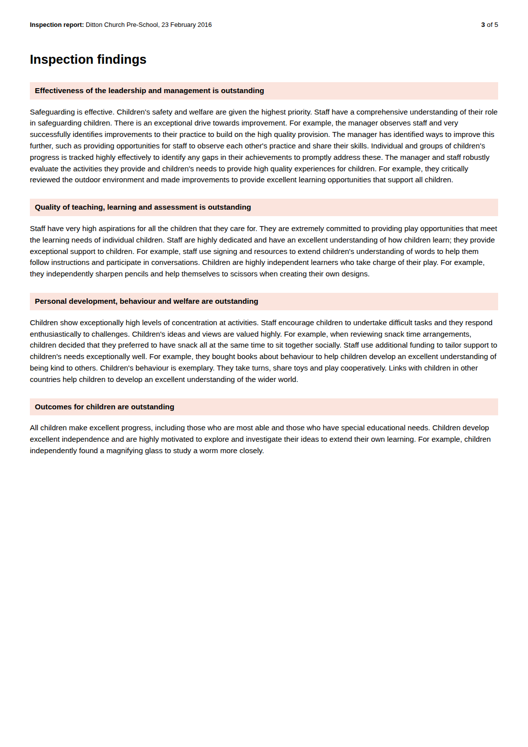Inspection report: Ditton Church Pre-School, 23 February 2016
3 of 5
Inspection findings
Effectiveness of the leadership and management is outstanding
Safeguarding is effective. Children's safety and welfare are given the highest priority. Staff have a comprehensive understanding of their role in safeguarding children. There is an exceptional drive towards improvement. For example, the manager observes staff and very successfully identifies improvements to their practice to build on the high quality provision. The manager has identified ways to improve this further, such as providing opportunities for staff to observe each other's practice and share their skills. Individual and groups of children's progress is tracked highly effectively to identify any gaps in their achievements to promptly address these. The manager and staff robustly evaluate the activities they provide and children's needs to provide high quality experiences for children. For example, they critically reviewed the outdoor environment and made improvements to provide excellent learning opportunities that support all children.
Quality of teaching, learning and assessment is outstanding
Staff have very high aspirations for all the children that they care for. They are extremely committed to providing play opportunities that meet the learning needs of individual children. Staff are highly dedicated and have an excellent understanding of how children learn; they provide exceptional support to children. For example, staff use signing and resources to extend children's understanding of words to help them follow instructions and participate in conversations. Children are highly independent learners who take charge of their play. For example, they independently sharpen pencils and help themselves to scissors when creating their own designs.
Personal development, behaviour and welfare are outstanding
Children show exceptionally high levels of concentration at activities. Staff encourage children to undertake difficult tasks and they respond enthusiastically to challenges. Children's ideas and views are valued highly. For example, when reviewing snack time arrangements, children decided that they preferred to have snack all at the same time to sit together socially. Staff use additional funding to tailor support to children's needs exceptionally well. For example, they bought books about behaviour to help children develop an excellent understanding of being kind to others. Children's behaviour is exemplary. They take turns, share toys and play cooperatively. Links with children in other countries help children to develop an excellent understanding of the wider world.
Outcomes for children are outstanding
All children make excellent progress, including those who are most able and those who have special educational needs. Children develop excellent independence and are highly motivated to explore and investigate their ideas to extend their own learning. For example, children independently found a magnifying glass to study a worm more closely.